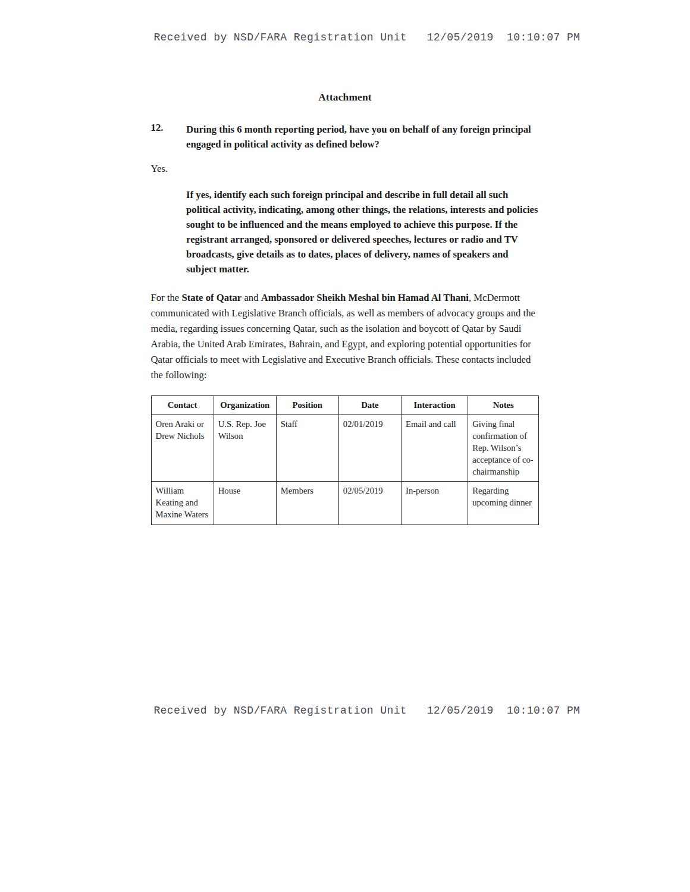Received by NSD/FARA Registration Unit 12/05/2019 10:10:07 PM
Attachment
12.
During this 6 month reporting period, have you on behalf of any foreign principal engaged in political activity as defined below?
Yes.
If yes, identify each such foreign principal and describe in full detail all such political activity, indicating, among other things, the relations, interests and policies sought to be influenced and the means employed to achieve this purpose. If the registrant arranged, sponsored or delivered speeches, lectures or radio and TV broadcasts, give details as to dates, places of delivery, names of speakers and subject matter.
For the State of Qatar and Ambassador Sheikh Meshal bin Hamad Al Thani, McDermott communicated with Legislative Branch officials, as well as members of advocacy groups and the media, regarding issues concerning Qatar, such as the isolation and boycott of Qatar by Saudi Arabia, the United Arab Emirates, Bahrain, and Egypt, and exploring potential opportunities for Qatar officials to meet with Legislative and Executive Branch officials. These contacts included the following:
| Contact | Organization | Position | Date | Interaction | Notes |
| --- | --- | --- | --- | --- | --- |
| Oren Araki or Drew Nichols | U.S. Rep. Joe Wilson | Staff | 02/01/2019 | Email and call | Giving final confirmation of Rep. Wilson’s acceptance of co-chairmanship |
| William Keating and Maxine Waters | House | Members | 02/05/2019 | In-person | Regarding upcoming dinner |
Received by NSD/FARA Registration Unit 12/05/2019 10:10:07 PM